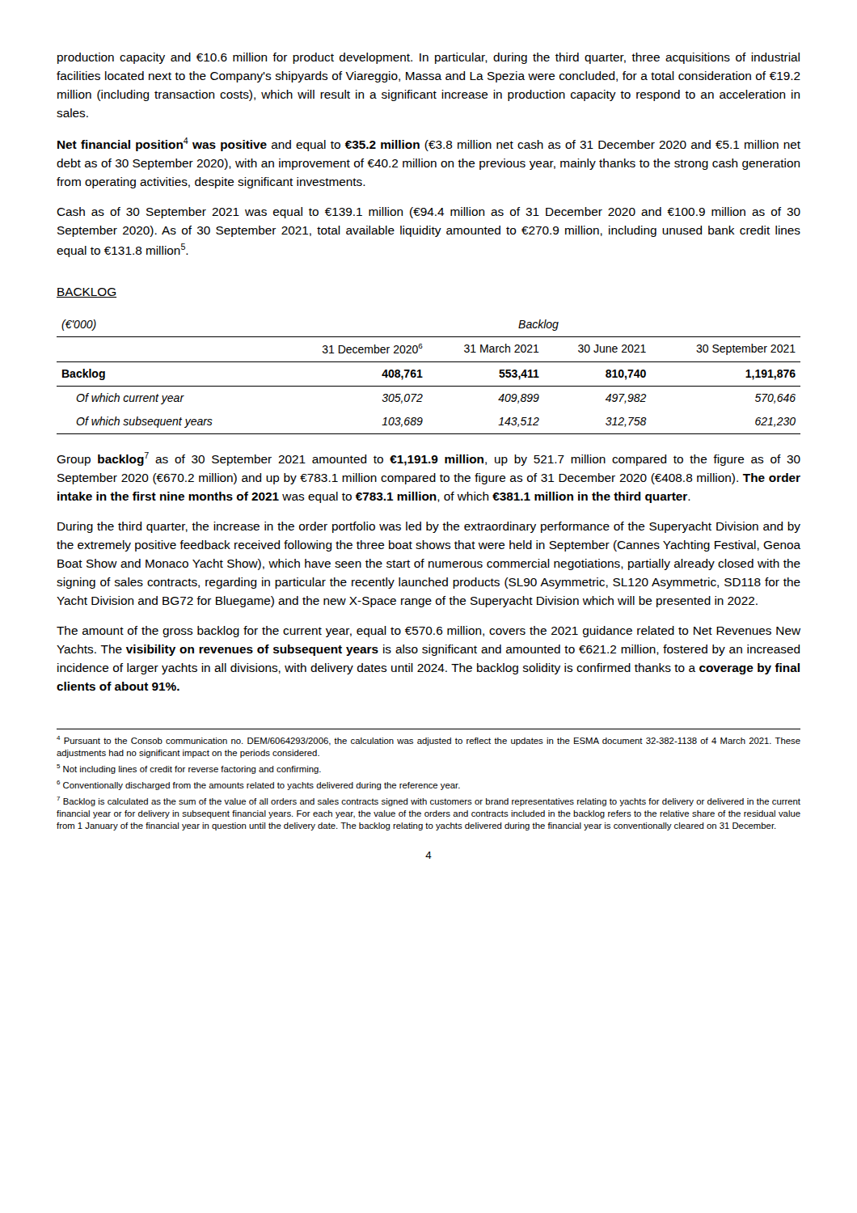production capacity and €10.6 million for product development. In particular, during the third quarter, three acquisitions of industrial facilities located next to the Company's shipyards of Viareggio, Massa and La Spezia were concluded, for a total consideration of €19.2 million (including transaction costs), which will result in a significant increase in production capacity to respond to an acceleration in sales.
Net financial position4 was positive and equal to €35.2 million (€3.8 million net cash as of 31 December 2020 and €5.1 million net debt as of 30 September 2020), with an improvement of €40.2 million on the previous year, mainly thanks to the strong cash generation from operating activities, despite significant investments.
Cash as of 30 September 2021 was equal to €139.1 million (€94.4 million as of 31 December 2020 and €100.9 million as of 30 September 2020). As of 30 September 2021, total available liquidity amounted to €270.9 million, including unused bank credit lines equal to €131.8 million5.
BACKLOG
| (€'000) | Backlog |
| --- | --- |
| | 31 December 2020 6 | 31 March 2021 | 30 June 2021 | 30 September 2021 |
| Backlog | 408,761 | 553,411 | 810,740 | 1,191,876 |
| Of which current year | 305,072 | 409,899 | 497,982 | 570,646 |
| Of which subsequent years | 103,689 | 143,512 | 312,758 | 621,230 |
Group backlog7 as of 30 September 2021 amounted to €1,191.9 million, up by 521.7 million compared to the figure as of 30 September 2020 (€670.2 million) and up by €783.1 million compared to the figure as of 31 December 2020 (€408.8 million). The order intake in the first nine months of 2021 was equal to €783.1 million, of which €381.1 million in the third quarter.
During the third quarter, the increase in the order portfolio was led by the extraordinary performance of the Superyacht Division and by the extremely positive feedback received following the three boat shows that were held in September (Cannes Yachting Festival, Genoa Boat Show and Monaco Yacht Show), which have seen the start of numerous commercial negotiations, partially already closed with the signing of sales contracts, regarding in particular the recently launched products (SL90 Asymmetric, SL120 Asymmetric, SD118 for the Yacht Division and BG72 for Bluegame) and the new X-Space range of the Superyacht Division which will be presented in 2022.
The amount of the gross backlog for the current year, equal to €570.6 million, covers the 2021 guidance related to Net Revenues New Yachts. The visibility on revenues of subsequent years is also significant and amounted to €621.2 million, fostered by an increased incidence of larger yachts in all divisions, with delivery dates until 2024. The backlog solidity is confirmed thanks to a coverage by final clients of about 91%.
4 Pursuant to the Consob communication no. DEM/6064293/2006, the calculation was adjusted to reflect the updates in the ESMA document 32-382-1138 of 4 March 2021. These adjustments had no significant impact on the periods considered.
5 Not including lines of credit for reverse factoring and confirming.
6 Conventionally discharged from the amounts related to yachts delivered during the reference year.
7 Backlog is calculated as the sum of the value of all orders and sales contracts signed with customers or brand representatives relating to yachts for delivery or delivered in the current financial year or for delivery in subsequent financial years. For each year, the value of the orders and contracts included in the backlog refers to the relative share of the residual value from 1 January of the financial year in question until the delivery date. The backlog relating to yachts delivered during the financial year is conventionally cleared on 31 December.
4